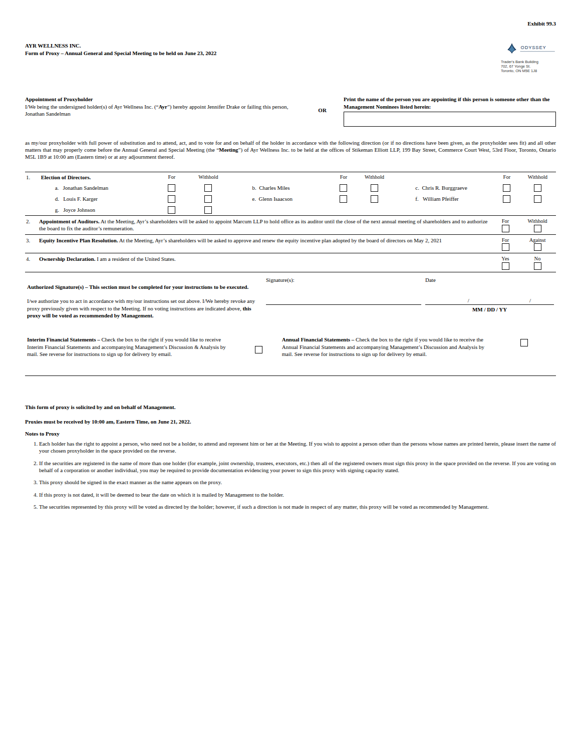Exhibit 99.3
AYR WELLNESS INC.
Form of Proxy – Annual General and Special Meeting to be held on June 23, 2022
ODYSSEY
Trader's Bank Building
702, 67 Yonge St.
Toronto, ON M5E 1J8
Appointment of Proxyholder
I/We being the undersigned holder(s) of Ayr Wellness Inc. (“Ayr”) hereby appoint Jennifer Drake or failing this person, Jonathan Sandelman
OR
Print the name of the person you are appointing if this person is someone other than the Management Nominees listed herein:
as my/our proxyholder with full power of substitution and to attend, act, and to vote for and on behalf of the holder in accordance with the following direction (or if no directions have been given, as the proxyholder sees fit) and all other matters that may properly come before the Annual General and Special Meeting (the “Meeting”) of Ayr Wellness Inc. to be held at the offices of Stikeman Elliott LLP, 199 Bay Street, Commerce Court West, 53rd Floor, Toronto, Ontario M5L 1B9 at 10:00 am (Eastern time) or at any adjournment thereof.
| 1. | Election of Directors. | For | Withhold | | | For | Withhold | | | For | Withhold |
| | a. Jonathan Sandelman | | | | b. Charles Miles | | | | c. Chris R. Burggraeve | | |
| | d. Louis F. Karger | | | | e. Glenn Isaacson | | | | f. William Pfeiffer | | |
| | g. Joyce Johnson | | | |
| 2. | Appointment of Auditors. At the Meeting, Ayr’s shareholders will be asked to appoint Marcum LLP to hold office as its auditor until the close of the next annual meeting of shareholders and to authorize the board to fix the auditor’s remuneration. | For | Withhold |
| 3. | Equity Incentive Plan Resolution. At the Meeting, Ayr’s shareholders will be asked to approve and renew the equity incentive plan adopted by the board of directors on May 2, 2021 | For | Against |
| 4. | Ownership Declaration. I am a resident of the United States. | Yes | No |
| Authorized Signature(s) – This section must be completed for your instructions to be executed. I/we authorize you to act in accordance with my/our instructions set out above. I/We hereby revoke any proxy previously given with respect to the Meeting. If no voting instructions are indicated above, this proxy will be voted as recommended by Management. | Signature(s): | Date / / MM / DD / YY |
| Interim Financial Statements – Check the box to the right if you would like to receive Interim Financial Statements and accompanying Management’s Discussion & Analysis by mail. See reverse for instructions to sign up for delivery by email. | | Annual Financial Statements – Check the box to the right if you would like to receive the Annual Financial Statements and accompanying Management’s Discussion and Analysis by mail. See reverse for instructions to sign up for delivery by email. | |
This form of proxy is solicited by and on behalf of Management.
Proxies must be received by 10:00 am, Eastern Time, on June 21, 2022.
Notes to Proxy
Each holder has the right to appoint a person, who need not be a holder, to attend and represent him or her at the Meeting. If you wish to appoint a person other than the persons whose names are printed herein, please insert the name of your chosen proxyholder in the space provided on the reverse.
If the securities are registered in the name of more than one holder (for example, joint ownership, trustees, executors, etc.) then all of the registered owners must sign this proxy in the space provided on the reverse. If you are voting on behalf of a corporation or another individual, you may be required to provide documentation evidencing your power to sign this proxy with signing capacity stated.
This proxy should be signed in the exact manner as the name appears on the proxy.
If this proxy is not dated, it will be deemed to bear the date on which it is mailed by Management to the holder.
The securities represented by this proxy will be voted as directed by the holder; however, if such a direction is not made in respect of any matter, this proxy will be voted as recommended by Management.